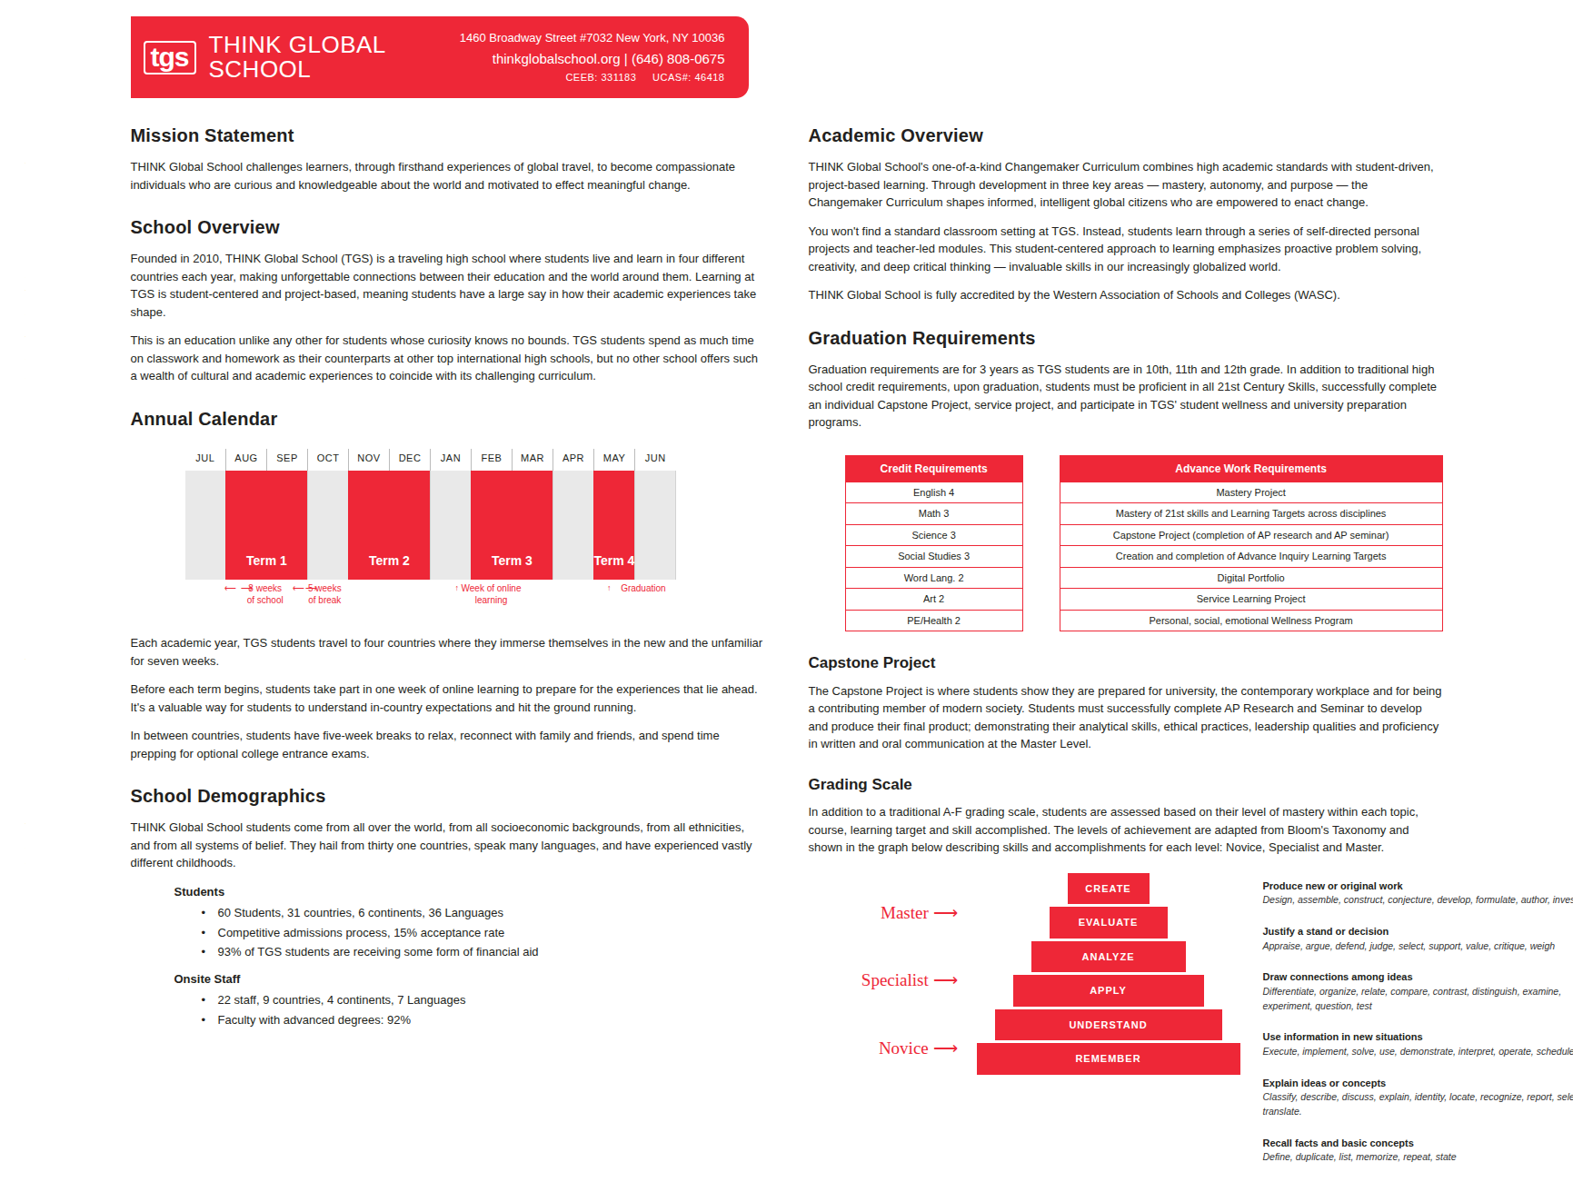tgs
THINK GLOBAL
SCHOOL
1460 Broadway Street #7032 New York, NY 10036
thinkglobalschool.org | (646) 808-0675
CEEB: 331183 UCAS#: 46418
Mission Statement
THINK Global School challenges learners, through firsthand experiences of global travel, to become compassionate individuals who are curious and knowledgeable about the world and motivated to effect meaningful change.
School Overview
Founded in 2010, THINK Global School (TGS) is a traveling high school where students live and learn in four different countries each year, making unforgettable connections between their education and the world around them. Learning at TGS is student-centered and project-based, meaning students have a large say in how their academic experiences take shape.
This is an education unlike any other for students whose curiosity knows no bounds. TGS students spend as much time on classwork and homework as their counterparts at other top international high schools, but no other school offers such a wealth of cultural and academic experiences to coincide with its challenging curriculum.
Annual Calendar
| JUL | AUG | SEP | OCT | NOV | DEC | JAN | FEB | MAR | APR | MAY | JUN |
| --- | --- | --- | --- | --- | --- | --- | --- | --- | --- | --- | --- |
Term 1
Term 2
Term 3
Term 4
⟵ ⟶8 weeks
of school ⟵ ⟶5 weeks
of break ↑Week of online
learning ↑Graduation
Each academic year, TGS students travel to four countries where they immerse themselves in the new and the unfamiliar for seven weeks.
Before each term begins, students take part in one week of online learning to prepare for the experiences that lie ahead. It's a valuable way for students to understand in-country expectations and hit the ground running.
In between countries, students have five-week breaks to relax, reconnect with family and friends, and spend time prepping for optional college entrance exams.
School Demographics
THINK Global School students come from all over the world, from all socioeconomic backgrounds, from all ethnicities, and from all systems of belief. They hail from thirty one countries, speak many languages, and have experienced vastly different childhoods.
Students
60 Students, 31 countries, 6 continents, 36 Languages
Competitive admissions process, 15% acceptance rate
93% of TGS students are receiving some form of financial aid
Onsite Staff
22 staff, 9 countries, 4 continents, 7 Languages
Faculty with advanced degrees: 92%
Academic Overview
THINK Global School's one-of-a-kind Changemaker Curriculum combines high academic standards with student-driven, project-based learning. Through development in three key areas — mastery, autonomy, and purpose — the Changemaker Curriculum shapes informed, intelligent global citizens who are empowered to enact change.
You won't find a standard classroom setting at TGS. Instead, students learn through a series of self-directed personal projects and teacher-led modules. This student-centered approach to learning emphasizes proactive problem solving, creativity, and deep critical thinking — invaluable skills in our increasingly globalized world.
THINK Global School is fully accredited by the Western Association of Schools and Colleges (WASC).
Graduation Requirements
Graduation requirements are for 3 years as TGS students are in 10th, 11th and 12th grade. In addition to traditional high school credit requirements, upon graduation, students must be proficient in all 21st Century Skills, successfully complete an individual Capstone Project, service project, and participate in TGS' student wellness and university preparation programs.
| Credit Requirements |
| --- |
| English 4 |
| Math 3 |
| Science 3 |
| Social Studies 3 |
| Word Lang. 2 |
| Art 2 |
| PE/Health 2 |
| Advance Work Requirements |
| --- |
| Mastery Project |
| Mastery of 21st skills and Learning Targets across disciplines |
| Capstone Project (completion of AP research and AP seminar) |
| Creation and completion of Advance Inquiry Learning Targets |
| Digital Portfolio |
| Service Learning Project |
| Personal, social, emotional Wellness Program |
Capstone Project
The Capstone Project is where students show they are prepared for university, the contemporary workplace and for being a contributing member of modern society. Students must successfully complete AP Research and Seminar to develop and produce their final product; demonstrating their analytical skills, ethical practices, leadership qualities and proficiency in written and oral communication at the Master Level.
Grading Scale
In addition to a traditional A-F grading scale, students are assessed based on their level of mastery within each topic, course, learning target and skill accomplished. The levels of achievement are adapted from Bloom's Taxonomy and shown in the graph below describing skills and accomplishments for each level: Novice, Specialist and Master.
Master
Specialist
Novice
CREATE
EVALUATE
ANALYZE
APPLY
UNDERSTAND
REMEMBER
Produce new or original work Design, assemble, construct, conjecture, develop, formulate, author, investigate
Justify a stand or decision Appraise, argue, defend, judge, select, support, value, critique, weigh
Draw connections among ideas Differentiate, organize, relate, compare, contrast, distinguish, examine, experiment, question, test
Use information in new situations Execute, implement, solve, use, demonstrate, interpret, operate, schedule, sketch
Explain ideas or concepts Classify, describe, discuss, explain, identity, locate, recognize, report, select, translate.
Recall facts and basic concepts Define, duplicate, list, memorize, repeat, state